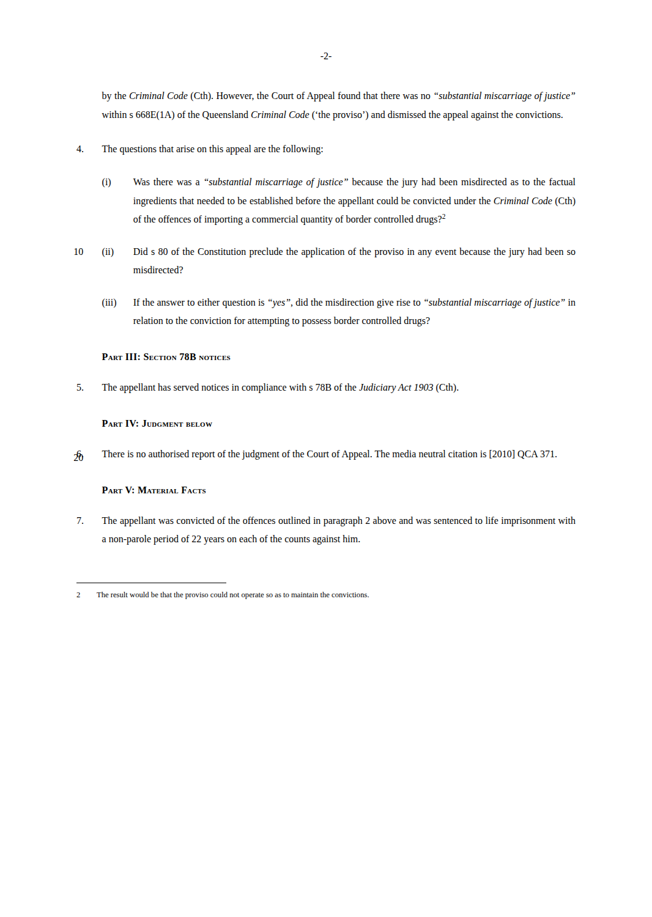-2-
by the Criminal Code (Cth). However, the Court of Appeal found that there was no “substantial miscarriage of justice” within s 668E(1A) of the Queensland Criminal Code (‘the proviso’) and dismissed the appeal against the convictions.
4.
The questions that arise on this appeal are the following:
(i)
Was there was a “substantial miscarriage of justice” because the jury had been misdirected as to the factual ingredients that needed to be established before the appellant could be convicted under the Criminal Code (Cth) of the offences of importing a commercial quantity of border controlled drugs?2
(ii)
Did s 80 of the Constitution preclude the application of the proviso in any event because the jury had been so misdirected?
(iii)
If the answer to either question is “yes”, did the misdirection give rise to “substantial miscarriage of justice” in relation to the conviction for attempting to possess border controlled drugs?
Part III: Section 78B notices
5.
The appellant has served notices in compliance with s 78B of the Judiciary Act 1903 (Cth).
Part IV: Judgment below
6.
There is no authorised report of the judgment of the Court of Appeal. The media neutral citation is [2010] QCA 371.
Part V: Material Facts
7.
The appellant was convicted of the offences outlined in paragraph 2 above and was sentenced to life imprisonment with a non-parole period of 22 years on each of the counts against him.
2
The result would be that the proviso could not operate so as to maintain the convictions.